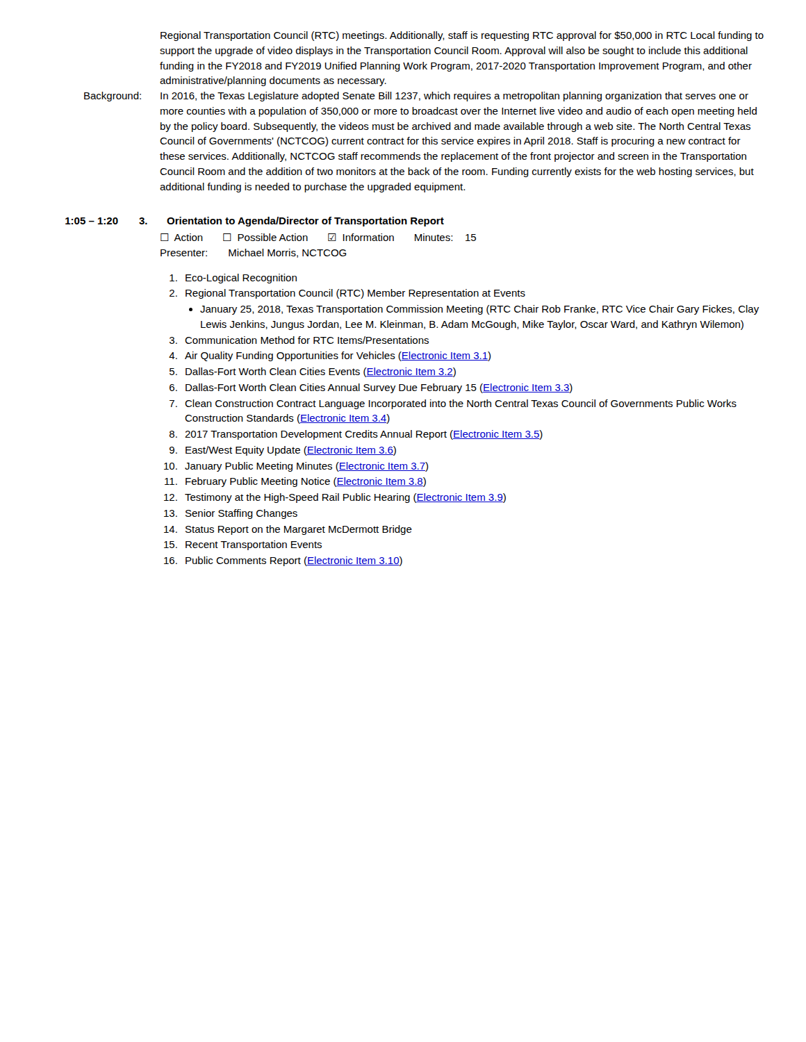Regional Transportation Council (RTC) meetings. Additionally, staff is requesting RTC approval for $50,000 in RTC Local funding to support the upgrade of video displays in the Transportation Council Room. Approval will also be sought to include this additional funding in the FY2018 and FY2019 Unified Planning Work Program, 2017-2020 Transportation Improvement Program, and other administrative/planning documents as necessary.
Background:
In 2016, the Texas Legislature adopted Senate Bill 1237, which requires a metropolitan planning organization that serves one or more counties with a population of 350,000 or more to broadcast over the Internet live video and audio of each open meeting held by the policy board. Subsequently, the videos must be archived and made available through a web site. The North Central Texas Council of Governments' (NCTCOG) current contract for this service expires in April 2018. Staff is procuring a new contract for these services. Additionally, NCTCOG staff recommends the replacement of the front projector and screen in the Transportation Council Room and the addition of two monitors at the back of the room. Funding currently exists for the web hosting services, but additional funding is needed to purchase the upgraded equipment.
1:05 – 1:20
3.
Orientation to Agenda/Director of Transportation Report
☐ Action ☐ Possible Action ☑ Information Minutes: 15
Presenter: Michael Morris, NCTCOG
Eco-Logical Recognition
Regional Transportation Council (RTC) Member Representation at Events
January 25, 2018, Texas Transportation Commission Meeting (RTC Chair Rob Franke, RTC Vice Chair Gary Fickes, Clay Lewis Jenkins, Jungus Jordan, Lee M. Kleinman, B. Adam McGough, Mike Taylor, Oscar Ward, and Kathryn Wilemon)
Communication Method for RTC Items/Presentations
Air Quality Funding Opportunities for Vehicles (Electronic Item 3.1)
Dallas-Fort Worth Clean Cities Events (Electronic Item 3.2)
Dallas-Fort Worth Clean Cities Annual Survey Due February 15 (Electronic Item 3.3)
Clean Construction Contract Language Incorporated into the North Central Texas Council of Governments Public Works Construction Standards (Electronic Item 3.4)
2017 Transportation Development Credits Annual Report (Electronic Item 3.5)
East/West Equity Update (Electronic Item 3.6)
January Public Meeting Minutes (Electronic Item 3.7)
February Public Meeting Notice (Electronic Item 3.8)
Testimony at the High-Speed Rail Public Hearing (Electronic Item 3.9)
Senior Staffing Changes
Status Report on the Margaret McDermott Bridge
Recent Transportation Events
Public Comments Report (Electronic Item 3.10)